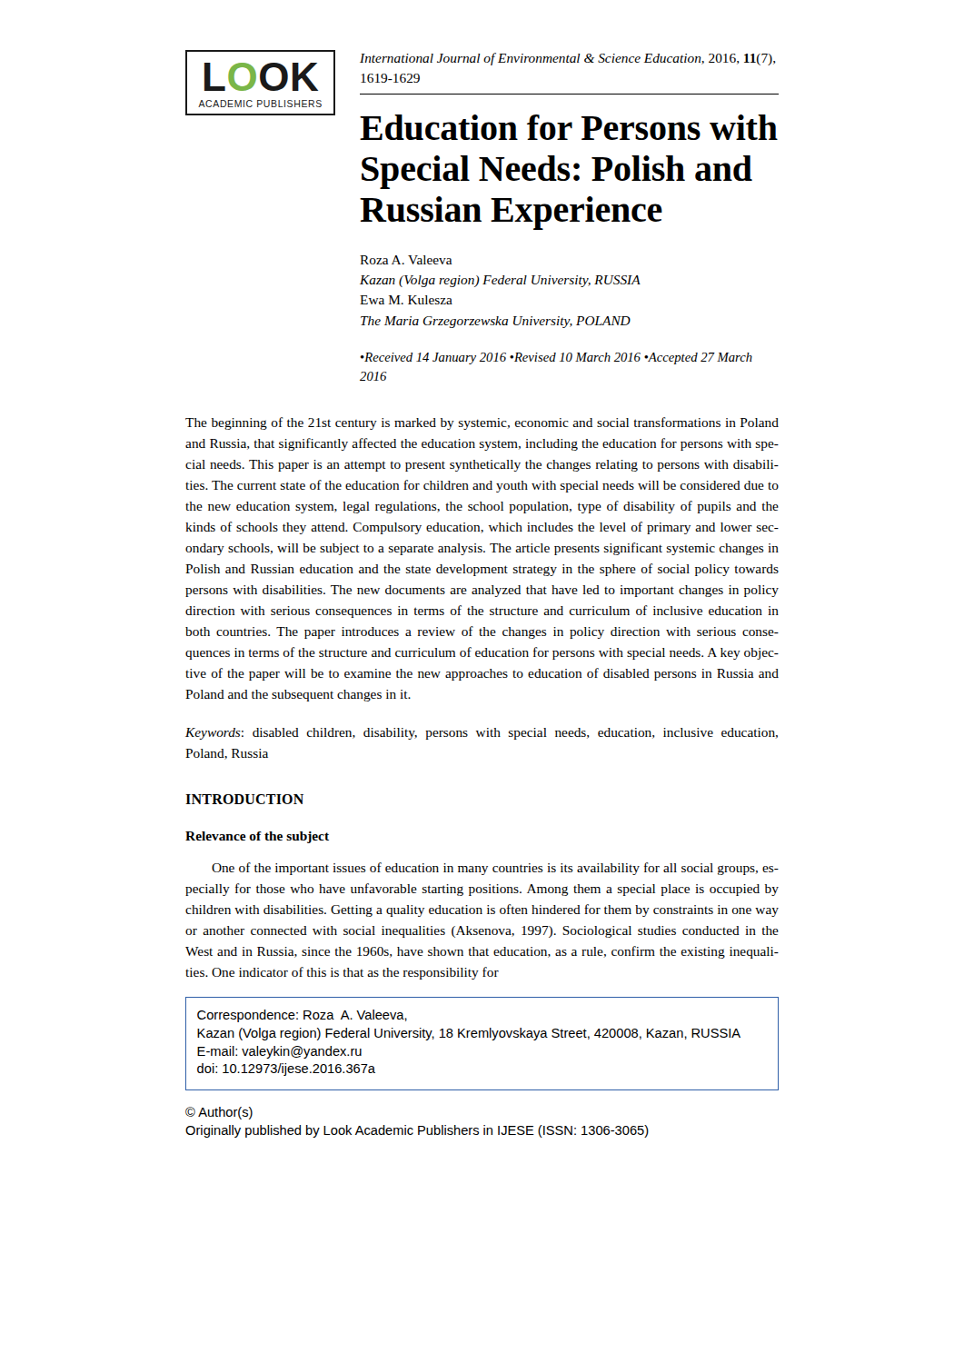LOOK
ACADEMIC PUBLISHERS
International Journal of Environmental & Science Education, 2016, 11(7), 1619-1629
Education for Persons with Special Needs: Polish and Russian Experience
Roza A. Valeeva Kazan (Volga region) Federal University, RUSSIA Ewa M. Kulesza The Maria Grzegorzewska University, POLAND
•Received 14 January 2016 •Revised 10 March 2016 •Accepted 27 March 2016
The beginning of the 21st century is marked by systemic, economic and social transformations in Poland and Russia, that significantly affected the education system, including the education for persons with special needs. This paper is an attempt to present synthetically the changes relating to persons with disabilities. The current state of the education for children and youth with special needs will be considered due to the new education system, legal regulations, the school population, type of disability of pupils and the kinds of schools they attend. Compulsory education, which includes the level of primary and lower secondary schools, will be subject to a separate analysis. The article presents significant systemic changes in Polish and Russian education and the state development strategy in the sphere of social policy towards persons with disabilities. The new documents are analyzed that have led to important changes in policy direction with serious consequences in terms of the structure and curriculum of inclusive education in both countries. The paper introduces a review of the changes in policy direction with serious consequences in terms of the structure and curriculum of education for persons with special needs. A key objective of the paper will be to examine the new approaches to education of disabled persons in Russia and Poland and the subsequent changes in it.
Keywords: disabled children, disability, persons with special needs, education, inclusive education, Poland, Russia
INTRODUCTION
Relevance of the subject
One of the important issues of education in many countries is its availability for all social groups, especially for those who have unfavorable starting positions. Among them a special place is occupied by children with disabilities. Getting a quality education is often hindered for them by constraints in one way or another connected with social inequalities (Aksenova, 1997). Sociological studies conducted in the West and in Russia, since the 1960s, have shown that education, as a rule, confirm the existing inequalities. One indicator of this is that as the responsibility for
Correspondence: Roza A. Valeeva,
Kazan (Volga region) Federal University, 18 Kremlyovskaya Street, 420008, Kazan, RUSSIA
E-mail: valeykin@yandex.ru
doi: 10.12973/ijese.2016.367a
© Author(s)
Originally published by Look Academic Publishers in IJESE (ISSN: 1306-3065)